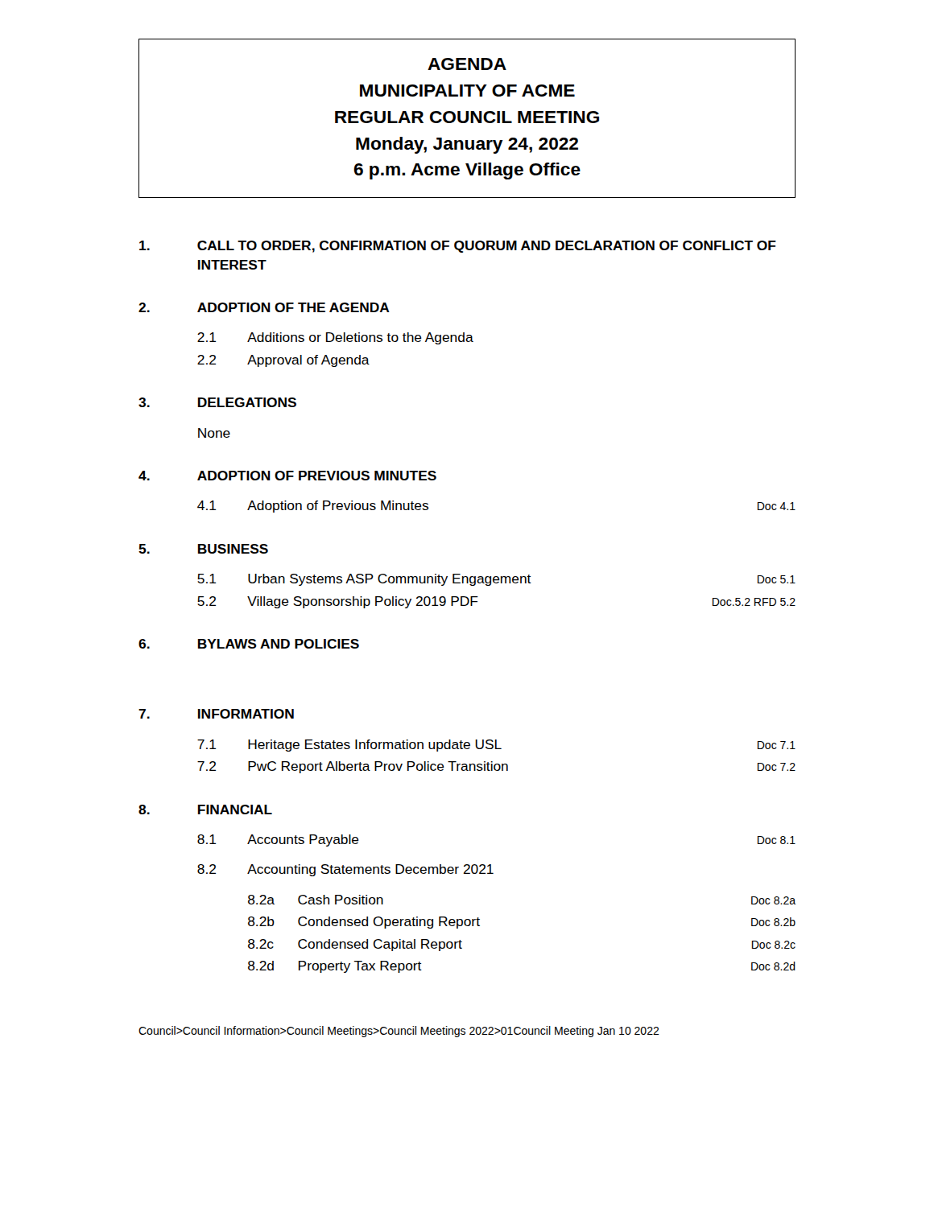AGENDA
MUNICIPALITY OF ACME
REGULAR COUNCIL MEETING
Monday, January 24, 2022
6 p.m. Acme Village Office
1. Call to Order, Confirmation of Quorum and Declaration of Conflict of Interest
2. Adoption of the Agenda
2.1 Additions or Deletions to the Agenda
2.2 Approval of Agenda
3. Delegations
None
4. Adoption of Previous Minutes
4.1 Adoption of Previous Minutes Doc 4.1
5. Business
5.1 Urban Systems ASP Community Engagement Doc 5.1
5.2 Village Sponsorship Policy 2019 PDF Doc.5.2 RFD 5.2
6. Bylaws and Policies
7. Information
7.1 Heritage Estates Information update USL Doc 7.1
7.2 PwC Report Alberta Prov Police Transition Doc 7.2
8. Financial
8.1 Accounts Payable Doc 8.1
8.2 Accounting Statements December 2021
8.2a Cash Position Doc 8.2a
8.2b Condensed Operating Report Doc 8.2b
8.2c Condensed Capital Report Doc 8.2c
8.2d Property Tax Report Doc 8.2d
Council>Council Information>Council Meetings>Council Meetings 2022>01Council Meeting Jan 10 2022